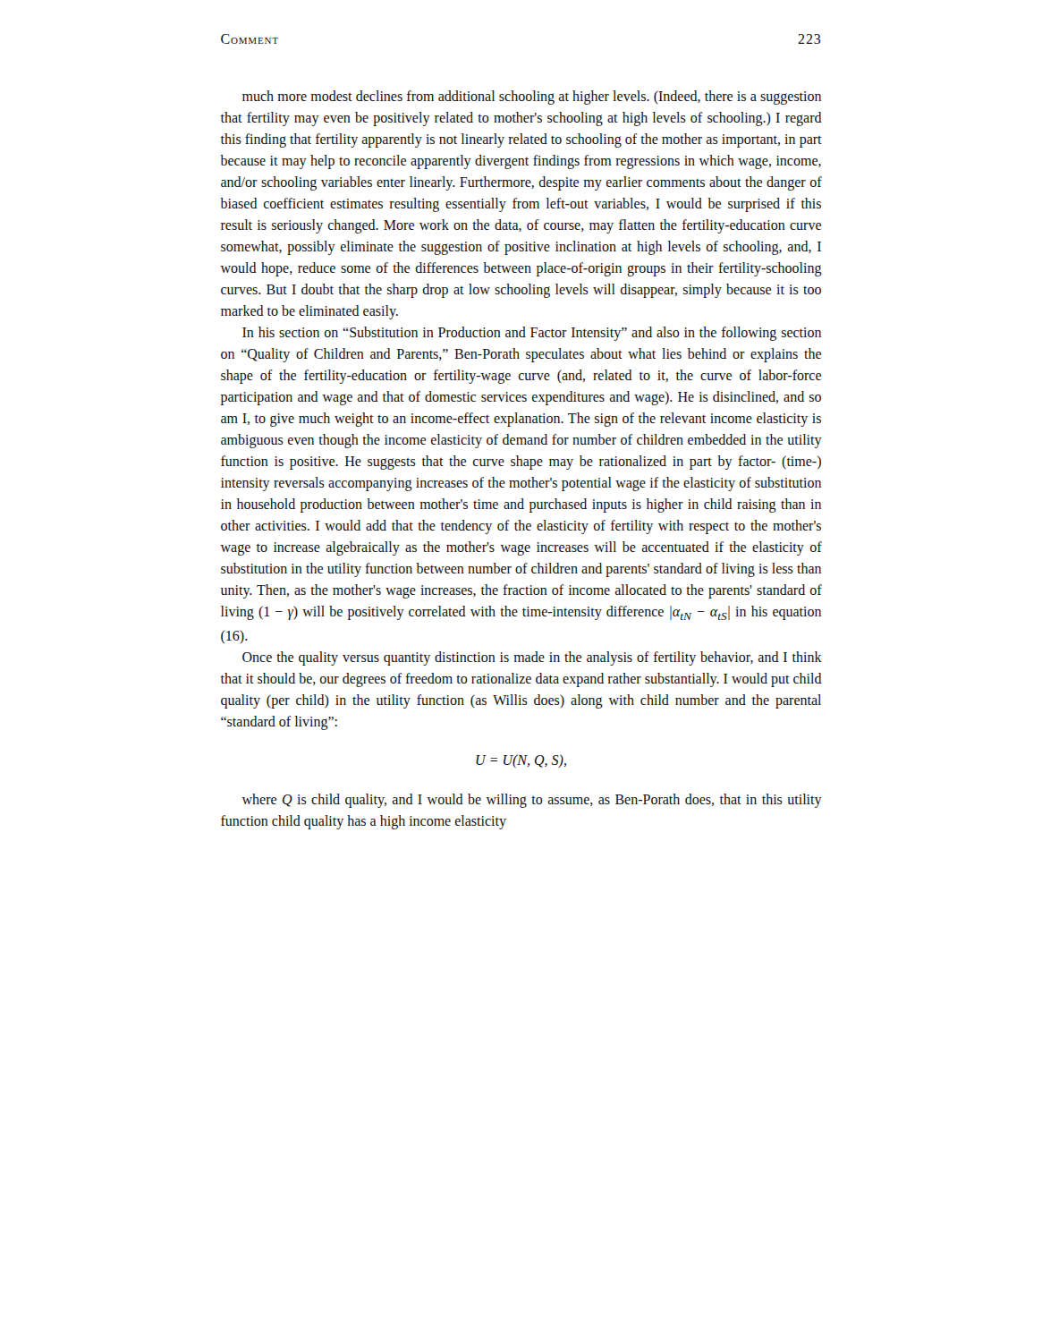Comment 223
much more modest declines from additional schooling at higher levels. (Indeed, there is a suggestion that fertility may even be positively related to mother's schooling at high levels of schooling.) I regard this finding that fertility apparently is not linearly related to schooling of the mother as important, in part because it may help to reconcile apparently divergent findings from regressions in which wage, income, and/or schooling variables enter linearly. Furthermore, despite my earlier comments about the danger of biased coefficient estimates resulting essentially from left-out variables, I would be surprised if this result is seriously changed. More work on the data, of course, may flatten the fertility-education curve somewhat, possibly eliminate the suggestion of positive inclination at high levels of schooling, and, I would hope, reduce some of the differences between place-of-origin groups in their fertility-schooling curves. But I doubt that the sharp drop at low schooling levels will disappear, simply because it is too marked to be eliminated easily.
In his section on “Substitution in Production and Factor Intensity” and also in the following section on “Quality of Children and Parents,” Ben-Porath speculates about what lies behind or explains the shape of the fertility-education or fertility-wage curve (and, related to it, the curve of labor-force participation and wage and that of domestic services expenditures and wage). He is disinclined, and so am I, to give much weight to an income-effect explanation. The sign of the relevant income elasticity is ambiguous even though the income elasticity of demand for number of children embedded in the utility function is positive. He suggests that the curve shape may be rationalized in part by factor- (time-) intensity reversals accompanying increases of the mother's potential wage if the elasticity of substitution in household production between mother's time and purchased inputs is higher in child raising than in other activities. I would add that the tendency of the elasticity of fertility with respect to the mother's wage to increase algebraically as the mother's wage increases will be accentuated if the elasticity of substitution in the utility function between number of children and parents' standard of living is less than unity. Then, as the mother's wage increases, the fraction of income allocated to the parents' standard of living (1 − γ) will be positively correlated with the time-intensity difference |αtN − αtS| in his equation (16).
Once the quality versus quantity distinction is made in the analysis of fertility behavior, and I think that it should be, our degrees of freedom to rationalize data expand rather substantially. I would put child quality (per child) in the utility function (as Willis does) along with child number and the parental “standard of living”:
U = U(N, Q, S),
where Q is child quality, and I would be willing to assume, as Ben-Porath does, that in this utility function child quality has a high income elasticity